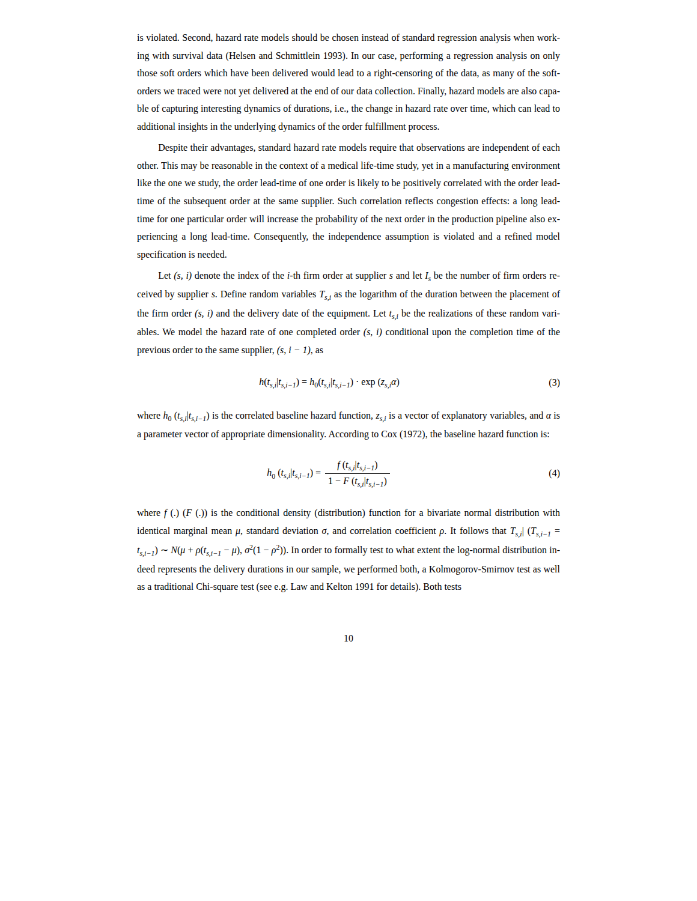is violated. Second, hazard rate models should be chosen instead of standard regression analysis when working with survival data (Helsen and Schmittlein 1993). In our case, performing a regression analysis on only those soft orders which have been delivered would lead to a right-censoring of the data, as many of the soft-orders we traced were not yet delivered at the end of our data collection. Finally, hazard models are also capable of capturing interesting dynamics of durations, i.e., the change in hazard rate over time, which can lead to additional insights in the underlying dynamics of the order fulfillment process.
Despite their advantages, standard hazard rate models require that observations are independent of each other. This may be reasonable in the context of a medical life-time study, yet in a manufacturing environment like the one we study, the order lead-time of one order is likely to be positively correlated with the order lead-time of the subsequent order at the same supplier. Such correlation reflects congestion effects: a long lead-time for one particular order will increase the probability of the next order in the production pipeline also experiencing a long lead-time. Consequently, the independence assumption is violated and a refined model specification is needed.
Let (s, i) denote the index of the i-th firm order at supplier s and let Is be the number of firm orders received by supplier s. Define random variables Ts,i as the logarithm of the duration between the placement of the firm order (s, i) and the delivery date of the equipment. Let ts,i be the realizations of these random variables. We model the hazard rate of one completed order (s, i) conditional upon the completion time of the previous order to the same supplier, (s, i − 1), as
h(ts,i|ts,i−1) = h 0(ts,i|ts,i−1) · exp (zs,iα) (3)
where h 0 (ts,i|ts,i−1) is the correlated baseline hazard function, zs,i is a vector of explanatory variables, and α is a parameter vector of appropriate dimensionality. According to Cox (1972), the baseline hazard function is:
h 0 (ts,i|ts,i−1) = f (ts,i|ts,i−1) 1 − F (ts,i|ts,i−1) (4)
where f (.) (F (.)) is the conditional density (distribution) function for a bivariate normal distribution with identical marginal mean μ, standard deviation σ, and correlation coefficient ρ. It follows that Ts,i| (Ts,i−1 = ts,i−1) ∼ N(μ + ρ(ts,i−1 − μ), σ 2(1 − ρ 2)). In order to formally test to what extent the log-normal distribution indeed represents the delivery durations in our sample, we performed both, a Kolmogorov-Smirnov test as well as a traditional Chi-square test (see e.g. Law and Kelton 1991 for details). Both tests
10